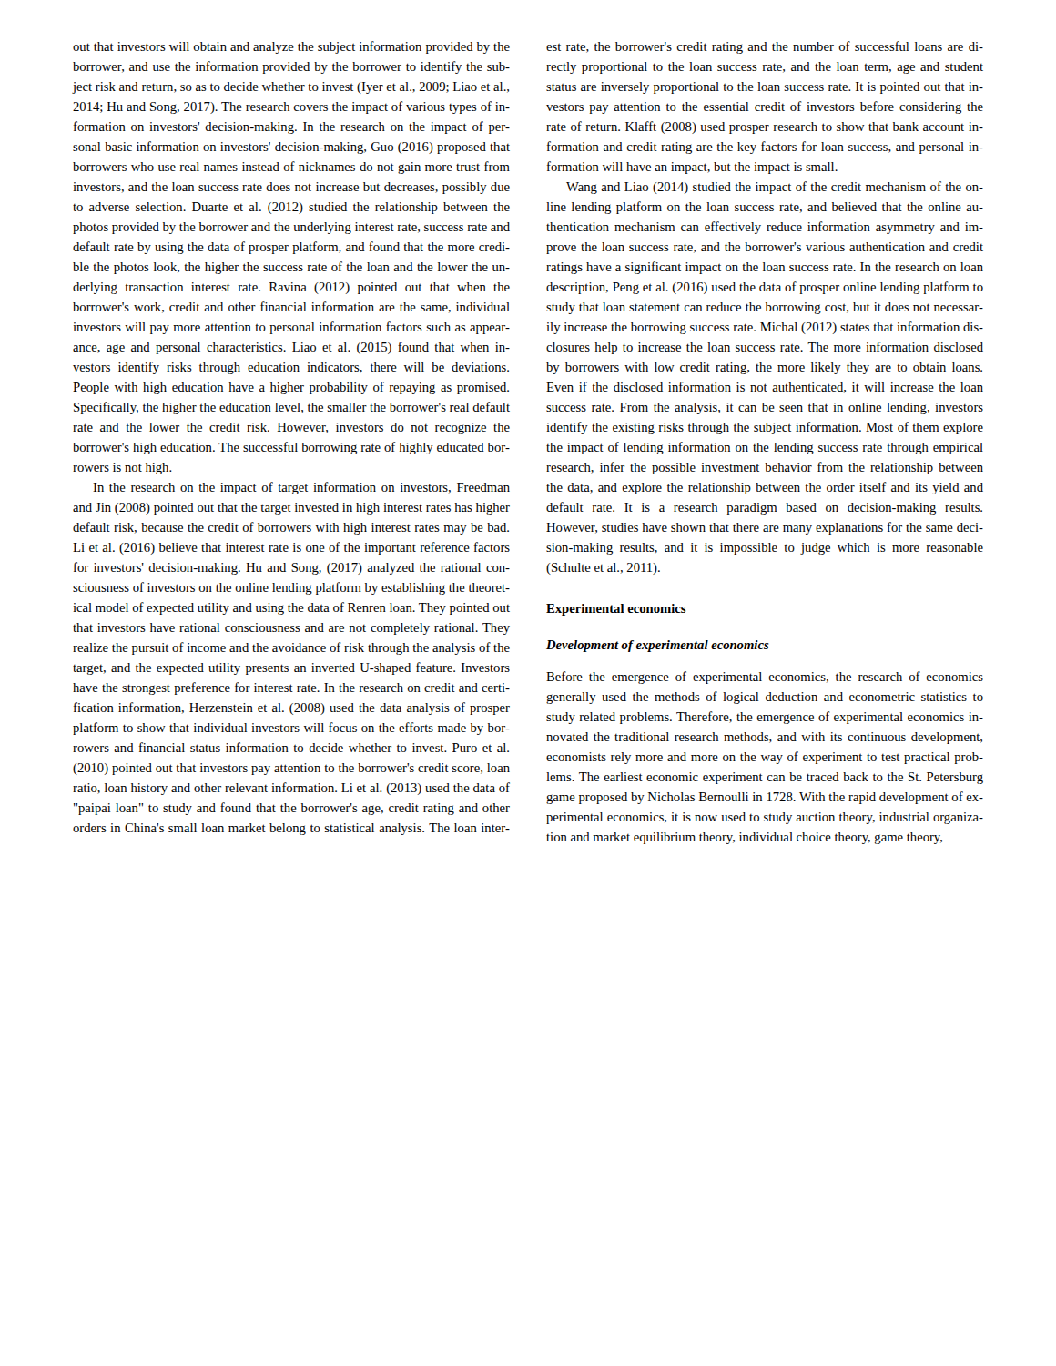out that investors will obtain and analyze the subject information provided by the borrower, and use the information provided by the borrower to identify the subject risk and return, so as to decide whether to invest (Iyer et al., 2009; Liao et al., 2014; Hu and Song, 2017). The research covers the impact of various types of information on investors' decision-making. In the research on the impact of personal basic information on investors' decision-making, Guo (2016) proposed that borrowers who use real names instead of nicknames do not gain more trust from investors, and the loan success rate does not increase but decreases, possibly due to adverse selection. Duarte et al. (2012) studied the relationship between the photos provided by the borrower and the underlying interest rate, success rate and default rate by using the data of prosper platform, and found that the more credible the photos look, the higher the success rate of the loan and the lower the underlying transaction interest rate. Ravina (2012) pointed out that when the borrower's work, credit and other financial information are the same, individual investors will pay more attention to personal information factors such as appearance, age and personal characteristics. Liao et al. (2015) found that when investors identify risks through education indicators, there will be deviations. People with high education have a higher probability of repaying as promised. Specifically, the higher the education level, the smaller the borrower's real default rate and the lower the credit risk. However, investors do not recognize the borrower's high education. The successful borrowing rate of highly educated borrowers is not high.
In the research on the impact of target information on investors, Freedman and Jin (2008) pointed out that the target invested in high interest rates has higher default risk, because the credit of borrowers with high interest rates may be bad. Li et al. (2016) believe that interest rate is one of the important reference factors for investors' decision-making. Hu and Song, (2017) analyzed the rational consciousness of investors on the online lending platform by establishing the theoretical model of expected utility and using the data of Renren loan. They pointed out that investors have rational consciousness and are not completely rational. They realize the pursuit of income and the avoidance of risk through the analysis of the target, and the expected utility presents an inverted U-shaped feature. Investors have the strongest preference for interest rate. In the research on credit and certification information, Herzenstein et al. (2008) used the data analysis of prosper platform to show that individual investors will focus on the efforts made by borrowers and financial status information to decide whether to invest. Puro et al. (2010) pointed out that investors pay attention to the borrower's credit score, loan ratio, loan history and other relevant information. Li et al. (2013) used the data of "paipai loan" to study and found that the borrower's age, credit rating and other orders in China's small loan market belong to statistical analysis. The loan interest rate, the borrower's credit rating and the number of successful loans are directly proportional to the loan success rate, and the loan term, age and student status are inversely proportional to the loan success rate. It is pointed out that investors pay attention to the essential credit of investors before considering the rate of return. Klafft (2008) used prosper research to show that bank account information and credit rating are the key factors for loan success, and personal information will have an impact, but the impact is small.
Wang and Liao (2014) studied the impact of the credit mechanism of the online lending platform on the loan success rate, and believed that the online authentication mechanism can effectively reduce information asymmetry and improve the loan success rate, and the borrower's various authentication and credit ratings have a significant impact on the loan success rate. In the research on loan description, Peng et al. (2016) used the data of prosper online lending platform to study that loan statement can reduce the borrowing cost, but it does not necessarily increase the borrowing success rate. Michal (2012) states that information disclosures help to increase the loan success rate. The more information disclosed by borrowers with low credit rating, the more likely they are to obtain loans. Even if the disclosed information is not authenticated, it will increase the loan success rate. From the analysis, it can be seen that in online lending, investors identify the existing risks through the subject information. Most of them explore the impact of lending information on the lending success rate through empirical research, infer the possible investment behavior from the relationship between the data, and explore the relationship between the order itself and its yield and default rate. It is a research paradigm based on decision-making results. However, studies have shown that there are many explanations for the same decision-making results, and it is impossible to judge which is more reasonable (Schulte et al., 2011).
Experimental economics
Development of experimental economics
Before the emergence of experimental economics, the research of economics generally used the methods of logical deduction and econometric statistics to study related problems. Therefore, the emergence of experimental economics innovated the traditional research methods, and with its continuous development, economists rely more and more on the way of experiment to test practical problems. The earliest economic experiment can be traced back to the St. Petersburg game proposed by Nicholas Bernoulli in 1728. With the rapid development of experimental economics, it is now used to study auction theory, industrial organization and market equilibrium theory, individual choice theory, game theory,